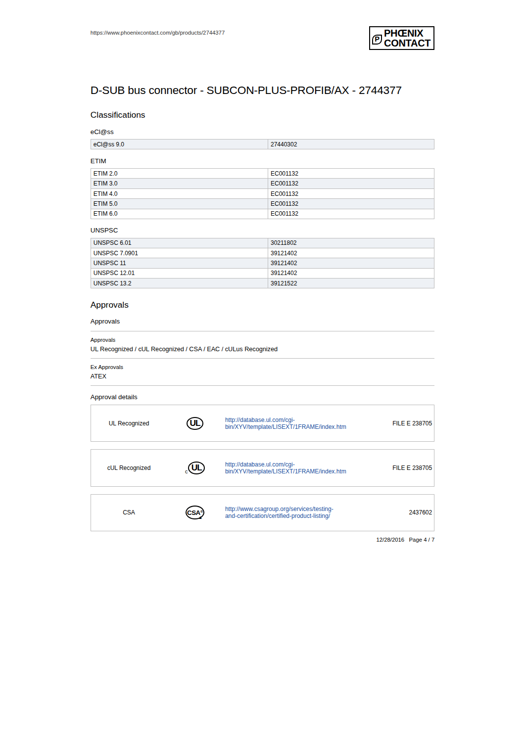https://www.phoenixcontact.com/gb/products/2744377
PPHŒNIX
CONTACT
D-SUB bus connector - SUBCON-PLUS-PROFIB/AX - 2744377
Classifications
eCl@ss
| eCl@ss 9.0 | 27440302 |
ETIM
| ETIM 2.0 | EC001132 |
| ETIM 3.0 | EC001132 |
| ETIM 4.0 | EC001132 |
| ETIM 5.0 | EC001132 |
| ETIM 6.0 | EC001132 |
UNSPSC
| UNSPSC 6.01 | 30211802 |
| UNSPSC 7.0901 | 39121402 |
| UNSPSC 11 | 39121402 |
| UNSPSC 12.01 | 39121402 |
| UNSPSC 13.2 | 39121522 |
Approvals
Approvals
Approvals
UL Recognized / cUL Recognized / CSA / EAC / cULus Recognized
Ex Approvals
ATEX
Approval details
| UL Recognized | UL | http://database.ul.com/cgi-bin/XYV/template/LISEXT/1FRAME/index.htm | FILE E 238705 |
| cUL Recognized | c UL | http://database.ul.com/cgi-bin/XYV/template/LISEXT/1FRAME/index.htm | FILE E 238705 |
| CSA | CSA ® ▲ | http://www.csagroup.org/services/testing- and-certification/certified-product-listing/ | 2437602 |
12/28/2016 Page 4 / 7